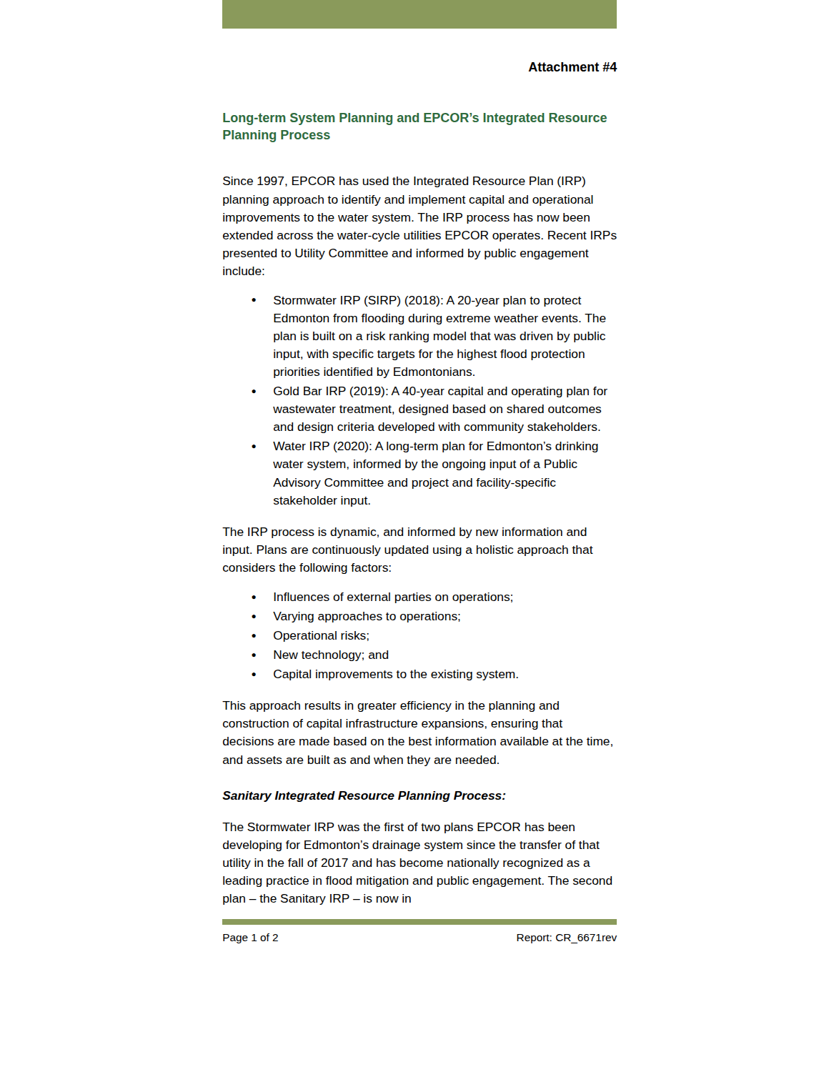Attachment #4
Long-term System Planning and EPCOR’s Integrated Resource Planning Process
Since 1997, EPCOR has used the Integrated Resource Plan (IRP) planning approach to identify and implement capital and operational improvements to the water system. The IRP process has now been extended across the water-cycle utilities EPCOR operates. Recent IRPs presented to Utility Committee and informed by public engagement include:
Stormwater IRP (SIRP) (2018): A 20-year plan to protect Edmonton from flooding during extreme weather events. The plan is built on a risk ranking model that was driven by public input, with specific targets for the highest flood protection priorities identified by Edmontonians.
Gold Bar IRP (2019): A 40-year capital and operating plan for wastewater treatment, designed based on shared outcomes and design criteria developed with community stakeholders.
Water IRP (2020): A long-term plan for Edmonton’s drinking water system, informed by the ongoing input of a Public Advisory Committee and project and facility-specific stakeholder input.
The IRP process is dynamic, and informed by new information and input. Plans are continuously updated using a holistic approach that considers the following factors:
Influences of external parties on operations;
Varying approaches to operations;
Operational risks;
New technology; and
Capital improvements to the existing system.
This approach results in greater efficiency in the planning and construction of capital infrastructure expansions, ensuring that decisions are made based on the best information available at the time, and assets are built as and when they are needed.
Sanitary Integrated Resource Planning Process:
The Stormwater IRP was the first of two plans EPCOR has been developing for Edmonton’s drainage system since the transfer of that utility in the fall of 2017 and has become nationally recognized as a leading practice in flood mitigation and public engagement. The second plan – the Sanitary IRP – is now in
Page 1 of 2 Report: CR_6671rev